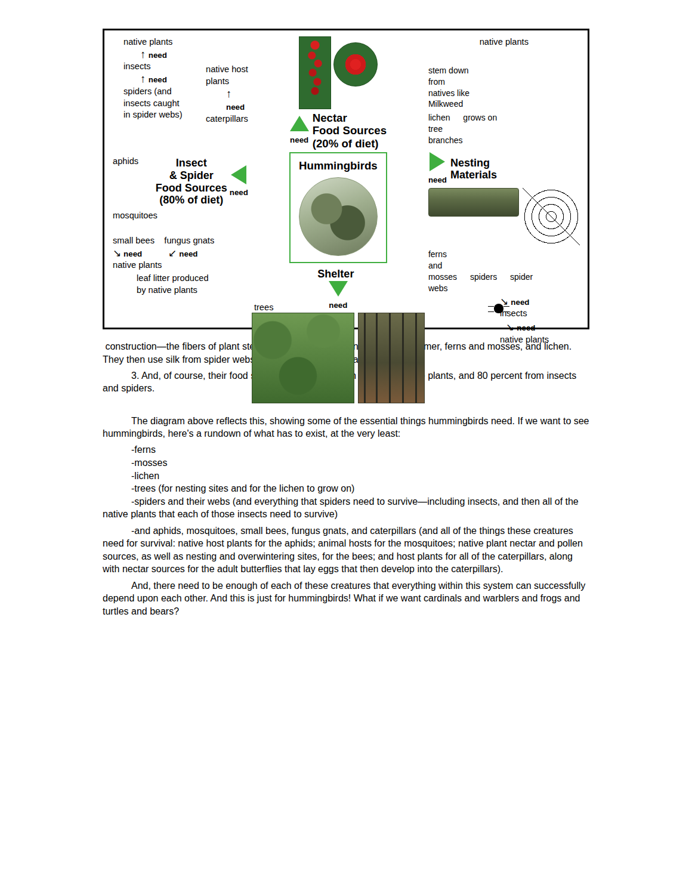native plants
↑ need
insects
↑ need
spiders (and
insects caught
in spider webs)
native host plants
↑ need
caterpillars
need
Nectar
Food Sources
(20% of diet)
native plants
stem down
from
natives like
Milkweed
lichen grows on
tree
branches
aphids
Insect
& Spider
Food Sources
(80% of diet)
need
mosquitoes
small bees fungus gnats
↘ need ↙ need
native plants
leaf litter produced
by native plants
Hummingbirds
Shelter
need
trees
need
Nesting
Materials
ferns
and
mosses spiders spider
webs
↘ need
insects
↘ need
native plants
construction—the fibers of plant stems that were left standing from last summer, ferns and mosses, and lichen. They then use silk from spider webs to hold everything in place.
3. And, of course, their food sources: 20 percent from flowering native plants, and 80 percent from insects and spiders.
The diagram above reflects this, showing some of the essential things hummingbirds need. If we want to see hummingbirds, here's a rundown of what has to exist, at the very least:
-ferns
-mosses
-lichen
-trees (for nesting sites and for the lichen to grow on)
-spiders and their webs (and everything that spiders need to survive—including insects, and then all of the native plants that each of those insects need to survive)
-and aphids, mosquitoes, small bees, fungus gnats, and caterpillars (and all of the things these creatures need for survival: native host plants for the aphids; animal hosts for the mosquitoes; native plant nectar and pollen sources, as well as nesting and overwintering sites, for the bees; and host plants for all of the caterpillars, along with nectar sources for the adult butterflies that lay eggs that then develop into the caterpillars).
And, there need to be enough of each of these creatures that everything within this system can successfully depend upon each other. And this is just for hummingbirds! What if we want cardinals and warblers and frogs and turtles and bears?